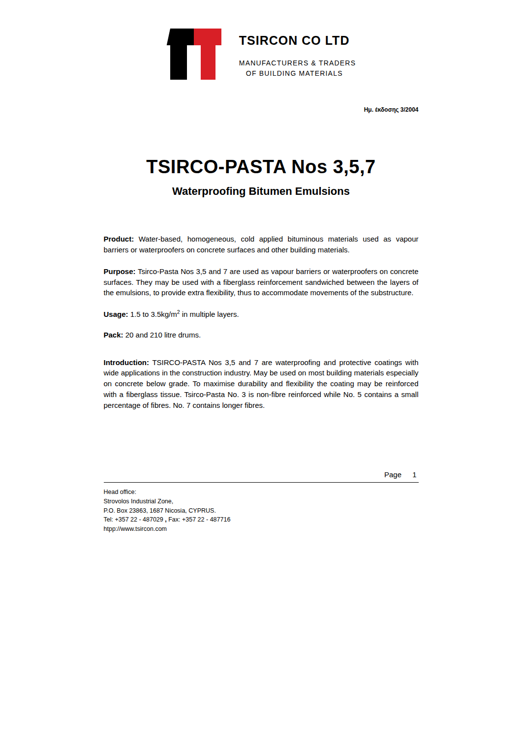TSIRCON CO LTD
MANUFACTURERS & TRADERS OF BUILDING MATERIALS
Ημ. έκδοσης 3/2004
TSIRCO-PASTA Nos 3,5,7
Waterproofing Bitumen Emulsions
Product: Water-based, homogeneous, cold applied bituminous materials used as vapour barriers or waterproofers on concrete surfaces and other building materials.
Purpose: Tsirco-Pasta Nos 3,5 and 7 are used as vapour barriers or waterproofers on concrete surfaces. They may be used with a fiberglass reinforcement sandwiched between the layers of the emulsions, to provide extra flexibility, thus to accommodate movements of the substructure.
Usage: 1.5 to 3.5kg/m2 in multiple layers.
Pack: 20 and 210 litre drums.
Introduction: TSIRCO-PASTA Nos 3,5 and 7 are waterproofing and protective coatings with wide applications in the construction industry. May be used on most building materials especially on concrete below grade. To maximise durability and flexibility the coating may be reinforced with a fiberglass tissue. Tsirco-Pasta No. 3 is non-fibre reinforced while No. 5 contains a small percentage of fibres. No. 7 contains longer fibres.
Page 1
Head office:
Strovolos Industrial Zone,
P.O. Box 23863, 1687 Nicosia, CYPRUS.
Tel: +357 22 - 487029 , Fax: +357 22 - 487716
htpp://www.tsircon.com